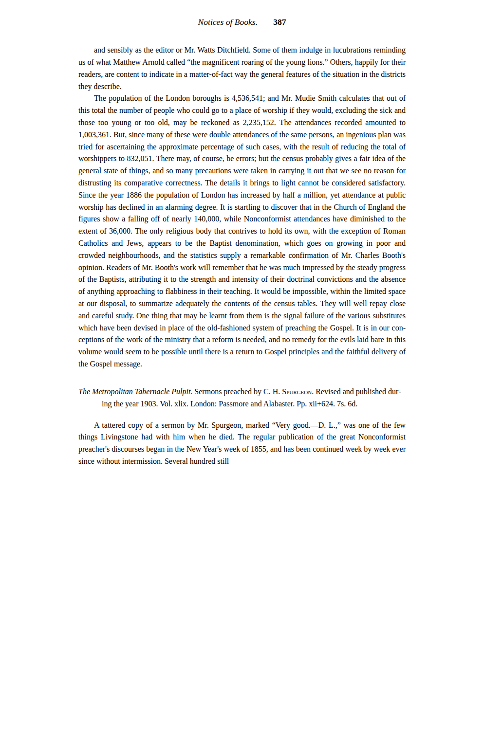Notices of Books. 387
and sensibly as the editor or Mr. Watts Ditchfield. Some of them indulge in lucubrations reminding us of what Matthew Arnold called “the magnificent roaring of the young lions.” Others, happily for their readers, are content to indicate in a matter-of-fact way the general features of the situation in the districts they describe.
The population of the London boroughs is 4,536,541; and Mr. Mudie Smith calculates that out of this total the number of people who could go to a place of worship if they would, excluding the sick and those too young or too old, may be reckoned as 2,235,152. The attendances recorded amounted to 1,003,361. But, since many of these were double attendances of the same persons, an ingenious plan was tried for ascertaining the approximate percentage of such cases, with the result of reducing the total of worshippers to 832,051. There may, of course, be errors; but the census probably gives a fair idea of the general state of things, and so many precautions were taken in carrying it out that we see no reason for distrusting its comparative correctness. The details it brings to light cannot be considered satisfactory. Since the year 1886 the population of London has increased by half a million, yet attendance at public worship has declined in an alarming degree. It is startling to discover that in the Church of England the figures show a falling off of nearly 140,000, while Nonconformist attendances have diminished to the extent of 36,000. The only religious body that contrives to hold its own, with the exception of Roman Catholics and Jews, appears to be the Baptist denomination, which goes on growing in poor and crowded neighbourhoods, and the statistics supply a remarkable confirmation of Mr. Charles Booth's opinion. Readers of Mr. Booth's work will remember that he was much impressed by the steady progress of the Baptists, attributing it to the strength and intensity of their doctrinal convictions and the absence of anything approaching to flabbiness in their teaching. It would be impossible, within the limited space at our disposal, to summarize adequately the contents of the census tables. They will well repay close and careful study. One thing that may be learnt from them is the signal failure of the various substitutes which have been devised in place of the old-fashioned system of preaching the Gospel. It is in our conceptions of the work of the ministry that a reform is needed, and no remedy for the evils laid bare in this volume would seem to be possible until there is a return to Gospel principles and the faithful delivery of the Gospel message.
The Metropolitan Tabernacle Pulpit. Sermons preached by C. H. Spurgeon. Revised and published during the year 1903. Vol. xlix. London: Passmore and Alabaster. Pp. xii+624. 7s. 6d.
A tattered copy of a sermon by Mr. Spurgeon, marked “Very good.—D. L.,” was one of the few things Livingstone had with him when he died. The regular publication of the great Nonconformist preacher's discourses began in the New Year's week of 1855, and has been continued week by week ever since without intermission. Several hundred still